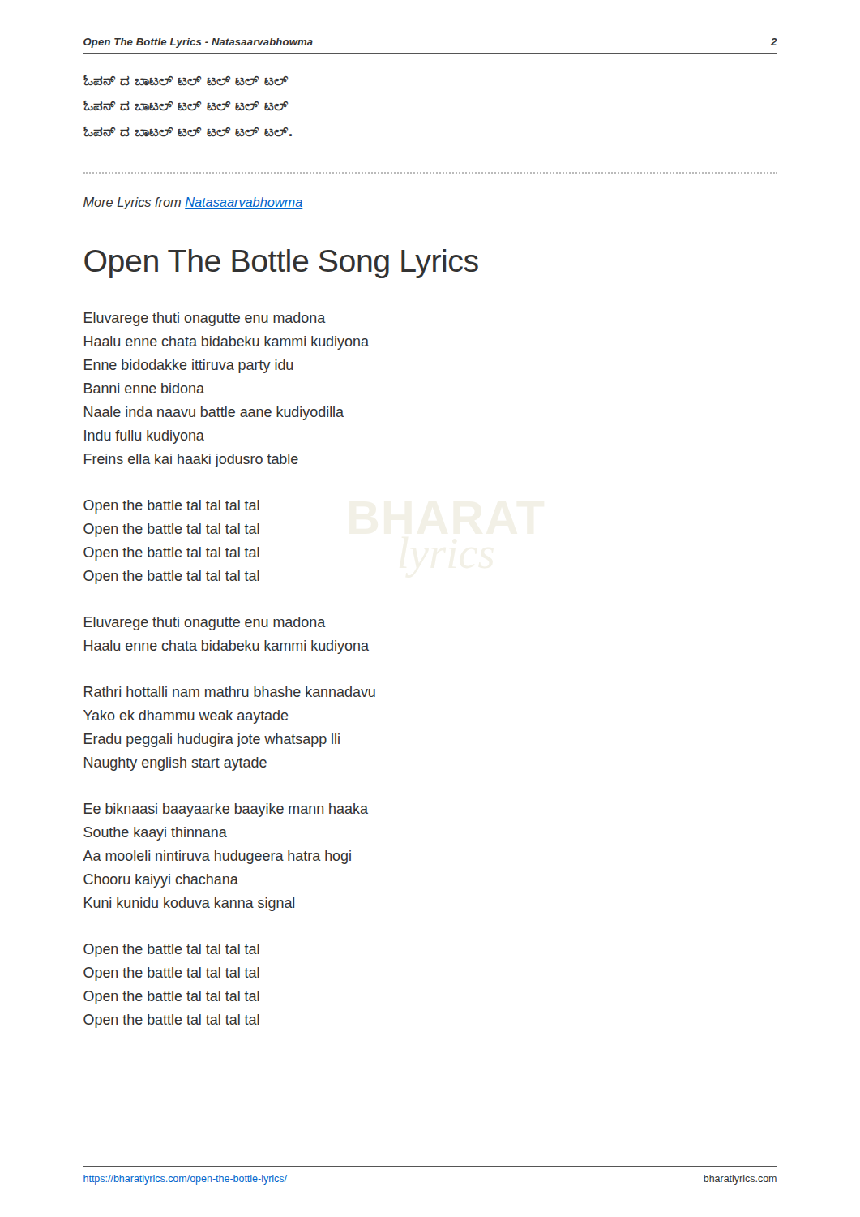Open The Bottle Lyrics - Natasaarvabhowma 2
ಓಪನ್ ದ ಬಾಟಲ್ ಟಲ್ ಟಲ್ ಟಲ್ ಟಲ್
ಓಪನ್ ದ ಬಾಟಲ್ ಟಲ್ ಟಲ್ ಟಲ್ ಟಲ್
ಓಪನ್ ದ ಬಾಟಲ್ ಟಲ್ ಟಲ್ ಟಲ್ ಟಲ್.
More Lyrics from Natasaarvabhowma
Open The Bottle Song Lyrics
BHARAT lyrics
Eluvarege thuti onagutte enu madona
Haalu enne chata bidabeku kammi kudiyona
Enne bidodakke ittiruva party idu
Banni enne bidona
Naale inda naavu battle aane kudiyodilla
Indu fullu kudiyona
Freins ella kai haaki jodusro table
Open the battle tal tal tal tal
Open the battle tal tal tal tal
Open the battle tal tal tal tal
Open the battle tal tal tal tal
Eluvarege thuti onagutte enu madona
Haalu enne chata bidabeku kammi kudiyona
Rathri hottalli nam mathru bhashe kannadavu
Yako ek dhammu weak aaytade
Eradu peggali hudugira jote whatsapp lli
Naughty english start aytade
Ee biknaasi baayaarke baayike mann haaka
Southe kaayi thinnana
Aa mooleli nintiruva hudugeera hatra hogi
Chooru kaiyyi chachana
Kuni kunidu koduva kanna signal
Open the battle tal tal tal tal
Open the battle tal tal tal tal
Open the battle tal tal tal tal
Open the battle tal tal tal tal
https://bharatlyrics.com/open-the-bottle-lyrics/ bharatlyrics.com